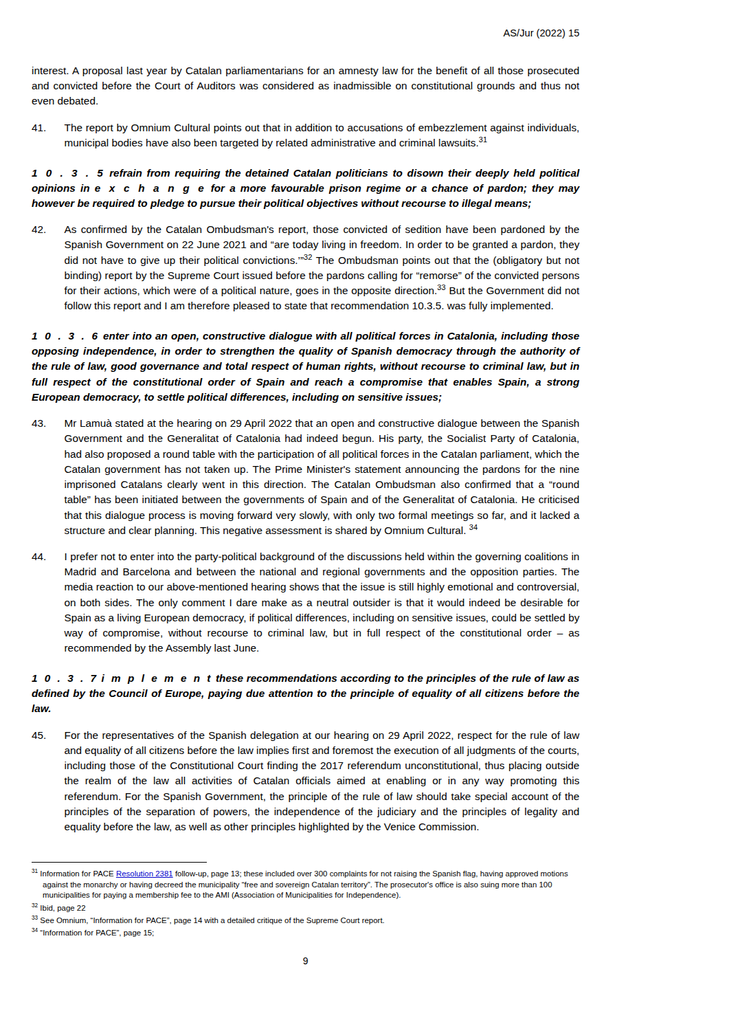AS/Jur (2022) 15
interest. A proposal last year by Catalan parliamentarians for an amnesty law for the benefit of all those prosecuted and convicted before the Court of Auditors was considered as inadmissible on constitutional grounds and thus not even debated.
41.
The report by Omnium Cultural points out that in addition to accusations of embezzlement against individuals, municipal bodies have also been targeted by related administrative and criminal lawsuits.31
1 0 . 3 . 5 refrain from requiring the detained Catalan politicians to disown their deeply held political opinions in e x c h a n g e for a more favourable prison regime or a chance of pardon; they may however be required to pledge to pursue their political objectives without recourse to illegal means;
42.
As confirmed by the Catalan Ombudsman's report, those convicted of sedition have been pardoned by the Spanish Government on 22 June 2021 and “are today living in freedom. In order to be granted a pardon, they did not have to give up their political convictions.’”32 The Ombudsman points out that the (obligatory but not binding) report by the Supreme Court issued before the pardons calling for “remorse” of the convicted persons for their actions, which were of a political nature, goes in the opposite direction.33 But the Government did not follow this report and I am therefore pleased to state that recommendation 10.3.5. was fully implemented.
1 0 . 3 . 6 enter into an open, constructive dialogue with all political forces in Catalonia, including those opposing independence, in order to strengthen the quality of Spanish democracy through the authority of the rule of law, good governance and total respect of human rights, without recourse to criminal law, but in full respect of the constitutional order of Spain and reach a compromise that enables Spain, a strong European democracy, to settle political differences, including on sensitive issues;
43.
Mr Lamuà stated at the hearing on 29 April 2022 that an open and constructive dialogue between the Spanish Government and the Generalitat of Catalonia had indeed begun. His party, the Socialist Party of Catalonia, had also proposed a round table with the participation of all political forces in the Catalan parliament, which the Catalan government has not taken up. The Prime Minister's statement announcing the pardons for the nine imprisoned Catalans clearly went in this direction. The Catalan Ombudsman also confirmed that a “round table” has been initiated between the governments of Spain and of the Generalitat of Catalonia. He criticised that this dialogue process is moving forward very slowly, with only two formal meetings so far, and it lacked a structure and clear planning. This negative assessment is shared by Omnium Cultural. 34
44.
I prefer not to enter into the party-political background of the discussions held within the governing coalitions in Madrid and Barcelona and between the national and regional governments and the opposition parties. The media reaction to our above-mentioned hearing shows that the issue is still highly emotional and controversial, on both sides. The only comment I dare make as a neutral outsider is that it would indeed be desirable for Spain as a living European democracy, if political differences, including on sensitive issues, could be settled by way of compromise, without recourse to criminal law, but in full respect of the constitutional order – as recommended by the Assembly last June.
1 0 . 3 . 7 i m p l e m e n t these recommendations according to the principles of the rule of law as defined by the Council of Europe, paying due attention to the principle of equality of all citizens before the law.
45.
For the representatives of the Spanish delegation at our hearing on 29 April 2022, respect for the rule of law and equality of all citizens before the law implies first and foremost the execution of all judgments of the courts, including those of the Constitutional Court finding the 2017 referendum unconstitutional, thus placing outside the realm of the law all activities of Catalan officials aimed at enabling or in any way promoting this referendum. For the Spanish Government, the principle of the rule of law should take special account of the principles of the separation of powers, the independence of the judiciary and the principles of legality and equality before the law, as well as other principles highlighted by the Venice Commission.
31 Information for PACE Resolution 2381 follow-up, page 13; these included over 300 complaints for not raising the Spanish flag, having approved motions against the monarchy or having decreed the municipality “free and sovereign Catalan territory”. The prosecutor's office is also suing more than 100 municipalities for paying a membership fee to the AMI (Association of Municipalities for Independence).
32 Ibid, page 22
33 See Omnium, “Information for PACE”, page 14 with a detailed critique of the Supreme Court report.
34 “Information for PACE”, page 15;
9